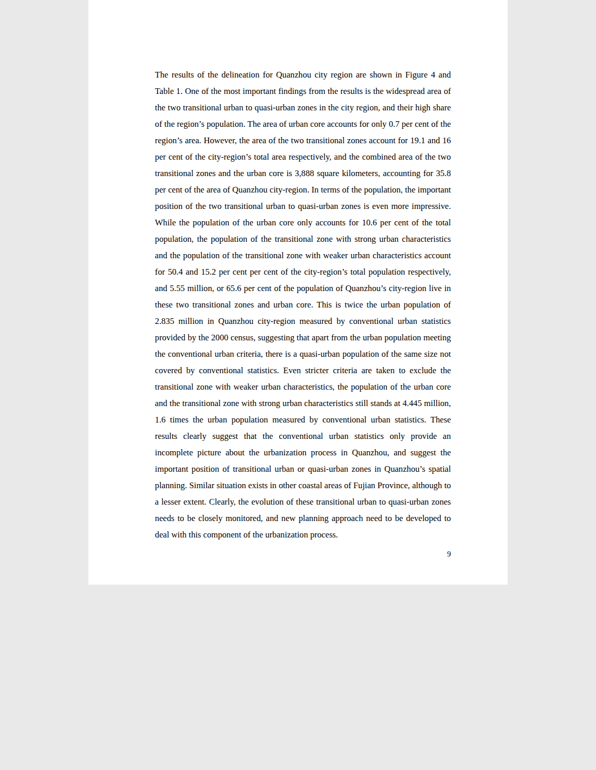The results of the delineation for Quanzhou city region are shown in Figure 4 and Table 1. One of the most important findings from the results is the widespread area of the two transitional urban to quasi-urban zones in the city region, and their high share of the region’s population. The area of urban core accounts for only 0.7 per cent of the region’s area. However, the area of the two transitional zones account for 19.1 and 16 per cent of the city-region’s total area respectively, and the combined area of the two transitional zones and the urban core is 3,888 square kilometers, accounting for 35.8 per cent of the area of Quanzhou city-region. In terms of the population, the important position of the two transitional urban to quasi-urban zones is even more impressive. While the population of the urban core only accounts for 10.6 per cent of the total population, the population of the transitional zone with strong urban characteristics and the population of the transitional zone with weaker urban characteristics account for 50.4 and 15.2 per cent per cent of the city-region’s total population respectively, and 5.55 million, or 65.6 per cent of the population of Quanzhou’s city-region live in these two transitional zones and urban core. This is twice the urban population of 2.835 million in Quanzhou city-region measured by conventional urban statistics provided by the 2000 census, suggesting that apart from the urban population meeting the conventional urban criteria, there is a quasi-urban population of the same size not covered by conventional statistics. Even stricter criteria are taken to exclude the transitional zone with weaker urban characteristics, the population of the urban core and the transitional zone with strong urban characteristics still stands at 4.445 million, 1.6 times the urban population measured by conventional urban statistics. These results clearly suggest that the conventional urban statistics only provide an incomplete picture about the urbanization process in Quanzhou, and suggest the important position of transitional urban or quasi-urban zones in Quanzhou’s spatial planning. Similar situation exists in other coastal areas of Fujian Province, although to a lesser extent. Clearly, the evolution of these transitional urban to quasi-urban zones needs to be closely monitored, and new planning approach need to be developed to deal with this component of the urbanization process.
9